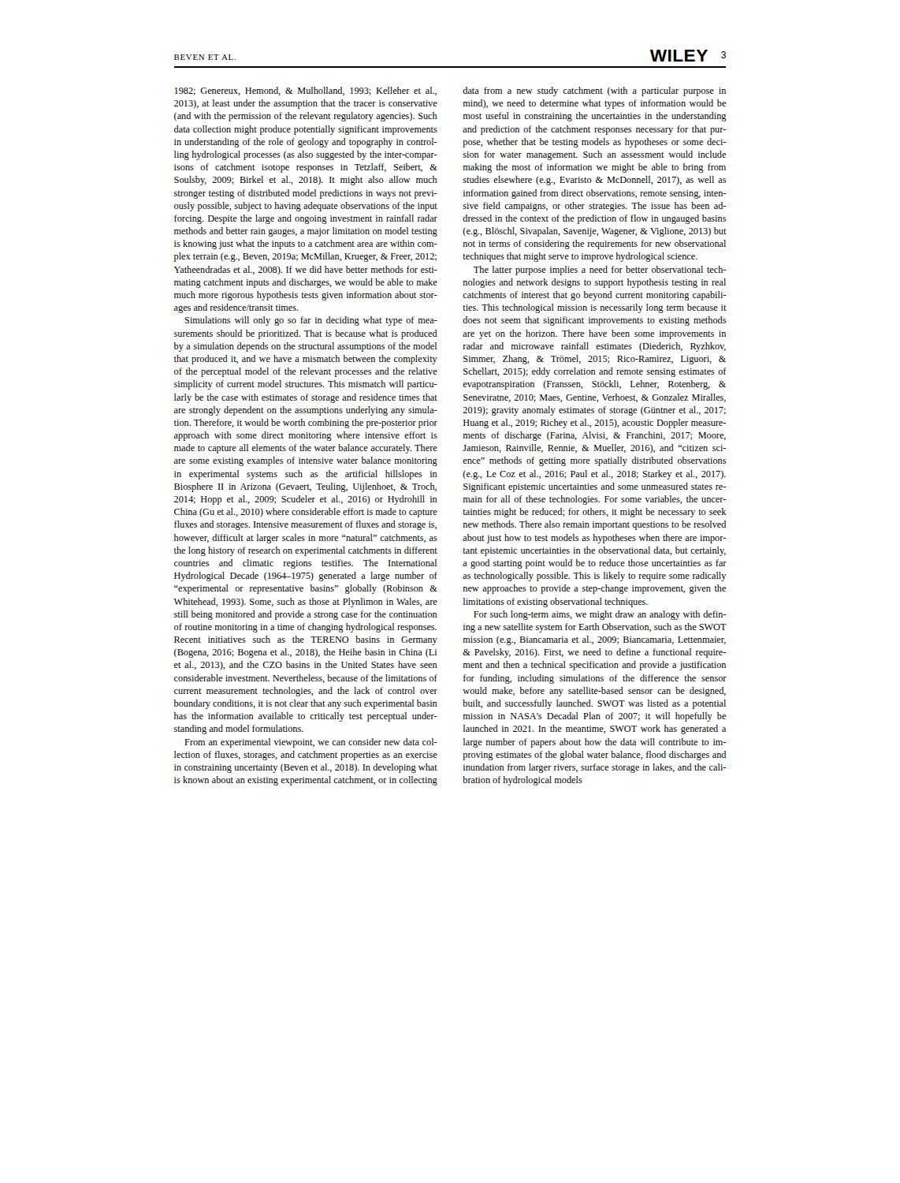Beven et al.
WILEY
3
1982; Genereux, Hemond, & Mulholland, 1993; Kelleher et al., 2013), at least under the assumption that the tracer is conservative (and with the permission of the relevant regulatory agencies). Such data collection might produce potentially significant improvements in understanding of the role of geology and topography in controlling hydrological processes (as also suggested by the inter-comparisons of catchment isotope responses in Tetzlaff, Seibert, & Soulsby, 2009; Birkel et al., 2018). It might also allow much stronger testing of distributed model predictions in ways not previously possible, subject to having adequate observations of the input forcing. Despite the large and ongoing investment in rainfall radar methods and better rain gauges, a major limitation on model testing is knowing just what the inputs to a catchment area are within complex terrain (e.g., Beven, 2019a; McMillan, Krueger, & Freer, 2012; Yatheendradas et al., 2008). If we did have better methods for estimating catchment inputs and discharges, we would be able to make much more rigorous hypothesis tests given information about storages and residence/transit times.
Simulations will only go so far in deciding what type of measurements should be prioritized. That is because what is produced by a simulation depends on the structural assumptions of the model that produced it, and we have a mismatch between the complexity of the perceptual model of the relevant processes and the relative simplicity of current model structures. This mismatch will particularly be the case with estimates of storage and residence times that are strongly dependent on the assumptions underlying any simulation. Therefore, it would be worth combining the pre-posterior prior approach with some direct monitoring where intensive effort is made to capture all elements of the water balance accurately. There are some existing examples of intensive water balance monitoring in experimental systems such as the artificial hillslopes in Biosphere II in Arizona (Gevaert, Teuling, Uijlenhoet, & Troch, 2014; Hopp et al., 2009; Scudeler et al., 2016) or Hydrohill in China (Gu et al., 2010) where considerable effort is made to capture fluxes and storages. Intensive measurement of fluxes and storage is, however, difficult at larger scales in more “natural” catchments, as the long history of research on experimental catchments in different countries and climatic regions testifies. The International Hydrological Decade (1964–1975) generated a large number of “experimental or representative basins” globally (Robinson & Whitehead, 1993). Some, such as those at Plynlimon in Wales, are still being monitored and provide a strong case for the continuation of routine monitoring in a time of changing hydrological responses. Recent initiatives such as the TERENO basins in Germany (Bogena, 2016; Bogena et al., 2018), the Heihe basin in China (Li et al., 2013), and the CZO basins in the United States have seen considerable investment. Nevertheless, because of the limitations of current measurement technologies, and the lack of control over boundary conditions, it is not clear that any such experimental basin has the information available to critically test perceptual understanding and model formulations.
From an experimental viewpoint, we can consider new data collection of fluxes, storages, and catchment properties as an exercise in constraining uncertainty (Beven et al., 2018). In developing what is known about an existing experimental catchment, or in collecting data from a new study catchment (with a particular purpose in mind), we need to determine what types of information would be most useful in constraining the uncertainties in the understanding and prediction of the catchment responses necessary for that purpose, whether that be testing models as hypotheses or some decision for water management. Such an assessment would include making the most of information we might be able to bring from studies elsewhere (e.g., Evaristo & McDonnell, 2017), as well as information gained from direct observations, remote sensing, intensive field campaigns, or other strategies. The issue has been addressed in the context of the prediction of flow in ungauged basins (e.g., Blöschl, Sivapalan, Savenije, Wagener, & Viglione, 2013) but not in terms of considering the requirements for new observational techniques that might serve to improve hydrological science.
The latter purpose implies a need for better observational technologies and network designs to support hypothesis testing in real catchments of interest that go beyond current monitoring capabilities. This technological mission is necessarily long term because it does not seem that significant improvements to existing methods are yet on the horizon. There have been some improvements in radar and microwave rainfall estimates (Diederich, Ryzhkov, Simmer, Zhang, & Trömel, 2015; Rico-Ramirez, Liguori, & Schellart, 2015); eddy correlation and remote sensing estimates of evapotranspiration (Franssen, Stöckli, Lehner, Rotenberg, & Seneviratne, 2010; Maes, Gentine, Verhoest, & Gonzalez Miralles, 2019); gravity anomaly estimates of storage (Güntner et al., 2017; Huang et al., 2019; Richey et al., 2015), acoustic Doppler measurements of discharge (Farina, Alvisi, & Franchini, 2017; Moore, Jamieson, Rainville, Rennie, & Mueller, 2016), and “citizen science” methods of getting more spatially distributed observations (e.g., Le Coz et al., 2016; Paul et al., 2018; Starkey et al., 2017). Significant epistemic uncertainties and some unmeasured states remain for all of these technologies. For some variables, the uncertainties might be reduced; for others, it might be necessary to seek new methods. There also remain important questions to be resolved about just how to test models as hypotheses when there are important epistemic uncertainties in the observational data, but certainly, a good starting point would be to reduce those uncertainties as far as technologically possible. This is likely to require some radically new approaches to provide a step-change improvement, given the limitations of existing observational techniques.
For such long-term aims, we might draw an analogy with defining a new satellite system for Earth Observation, such as the SWOT mission (e.g., Biancamaria et al., 2009; Biancamaria, Lettenmaier, & Pavelsky, 2016). First, we need to define a functional requirement and then a technical specification and provide a justification for funding, including simulations of the difference the sensor would make, before any satellite-based sensor can be designed, built, and successfully launched. SWOT was listed as a potential mission in NASA's Decadal Plan of 2007; it will hopefully be launched in 2021. In the meantime, SWOT work has generated a large number of papers about how the data will contribute to improving estimates of the global water balance, flood discharges and inundation from larger rivers, surface storage in lakes, and the calibration of hydrological models